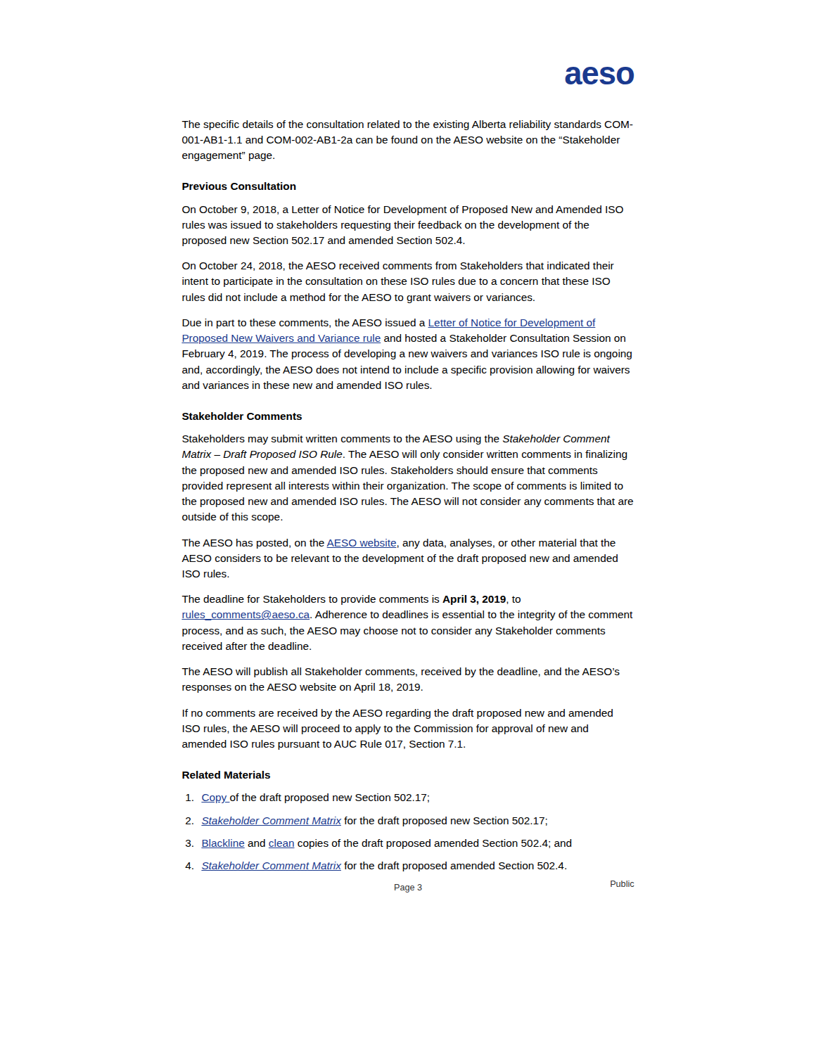aeso
The specific details of the consultation related to the existing Alberta reliability standards COM-001-AB1-1.1 and COM-002-AB1-2a can be found on the AESO website on the “Stakeholder engagement” page.
Previous Consultation
On October 9, 2018, a Letter of Notice for Development of Proposed New and Amended ISO rules was issued to stakeholders requesting their feedback on the development of the proposed new Section 502.17 and amended Section 502.4.
On October 24, 2018, the AESO received comments from Stakeholders that indicated their intent to participate in the consultation on these ISO rules due to a concern that these ISO rules did not include a method for the AESO to grant waivers or variances.
Due in part to these comments, the AESO issued a Letter of Notice for Development of Proposed New Waivers and Variance rule and hosted a Stakeholder Consultation Session on February 4, 2019. The process of developing a new waivers and variances ISO rule is ongoing and, accordingly, the AESO does not intend to include a specific provision allowing for waivers and variances in these new and amended ISO rules.
Stakeholder Comments
Stakeholders may submit written comments to the AESO using the Stakeholder Comment Matrix – Draft Proposed ISO Rule. The AESO will only consider written comments in finalizing the proposed new and amended ISO rules. Stakeholders should ensure that comments provided represent all interests within their organization. The scope of comments is limited to the proposed new and amended ISO rules. The AESO will not consider any comments that are outside of this scope.
The AESO has posted, on the AESO website, any data, analyses, or other material that the AESO considers to be relevant to the development of the draft proposed new and amended ISO rules.
The deadline for Stakeholders to provide comments is April 3, 2019, to rules_comments@aeso.ca. Adherence to deadlines is essential to the integrity of the comment process, and as such, the AESO may choose not to consider any Stakeholder comments received after the deadline.
The AESO will publish all Stakeholder comments, received by the deadline, and the AESO’s responses on the AESO website on April 18, 2019.
If no comments are received by the AESO regarding the draft proposed new and amended ISO rules, the AESO will proceed to apply to the Commission for approval of new and amended ISO rules pursuant to AUC Rule 017, Section 7.1.
Related Materials
Copy of the draft proposed new Section 502.17;
Stakeholder Comment Matrix for the draft proposed new Section 502.17;
Blackline and clean copies of the draft proposed amended Section 502.4; and
Stakeholder Comment Matrix for the draft proposed amended Section 502.4.
Page 3
Public